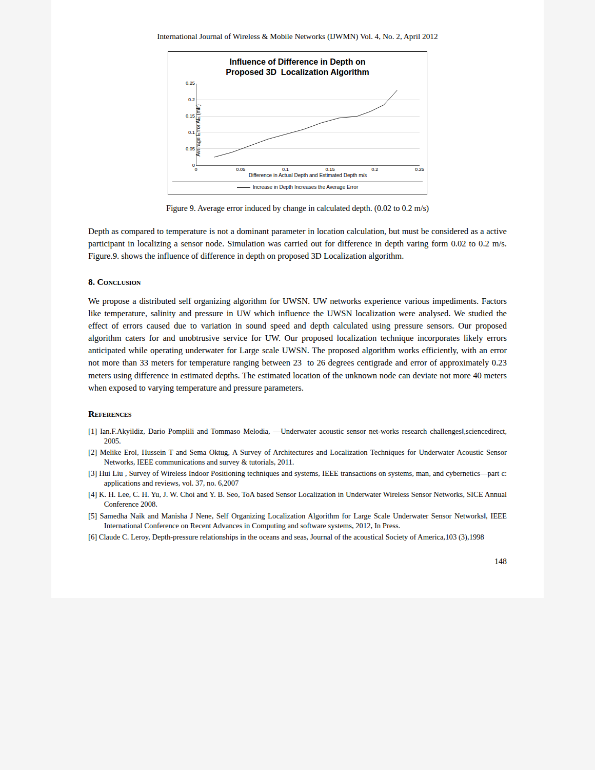International Journal of Wireless & Mobile Networks (IJWMN) Vol. 4, No. 2, April 2012
Influence of Difference in Depth on
Proposed 3D Localization Algorithm
Average Error AE (mtr)
0.25
0.2
0.15
0.1
0.05
0
0
0.05
0.1
0.15
0.2
0.25
Difference in Actual Depth and Estimated Depth m/s
Increase in Depth Increases the Average Error
Figure 9. Average error induced by change in calculated depth. (0.02 to 0.2 m/s)
Depth as compared to temperature is not a dominant parameter in location calculation, but must be considered as a active participant in localizing a sensor node. Simulation was carried out for difference in depth varing form 0.02 to 0.2 m/s. Figure.9. shows the influence of difference in depth on proposed 3D Localization algorithm.
8. Conclusion
We propose a distributed self organizing algorithm for UWSN. UW networks experience various impediments. Factors like temperature, salinity and pressure in UW which influence the UWSN localization were analysed. We studied the effect of errors caused due to variation in sound speed and depth calculated using pressure sensors. Our proposed algorithm caters for and unobtrusive service for UW. Our proposed localization technique incorporates likely errors anticipated while operating underwater for Large scale UWSN. The proposed algorithm works efficiently, with an error not more than 33 meters for temperature ranging between 23 to 26 degrees centigrade and error of approximately 0.23 meters using difference in estimated depths. The estimated location of the unknown node can deviate not more 40 meters when exposed to varying temperature and pressure parameters.
References
[1] Ian.F.Akyildiz, Dario Pomplili and Tommaso Melodia, ―Underwater acoustic sensor net-works research challenges‖,sciencedirect, 2005.
[2] Melike Erol, Hussein T and Sema Oktug, A Survey of Architectures and Localization Techniques for Underwater Acoustic Sensor Networks, IEEE communications and survey & tutorials, 2011.
[3] Hui Liu , Survey of Wireless Indoor Positioning techniques and systems, IEEE transactions on systems, man, and cybernetics—part c: applications and reviews, vol. 37, no. 6,2007
[4] K. H. Lee, C. H. Yu, J. W. Choi and Y. B. Seo, ToA based Sensor Localization in Underwater Wireless Sensor Networks, SICE Annual Conference 2008.
[5] Samedha Naik and Manisha J Nene, Self Organizing Localization Algorithm for Large Scale Underwater Sensor Networks‖, IEEE International Conference on Recent Advances in Computing and software systems, 2012, In Press.
[6] Claude C. Leroy, Depth-pressure relationships in the oceans and seas, Journal of the acoustical Society of America,103 (3),1998
148